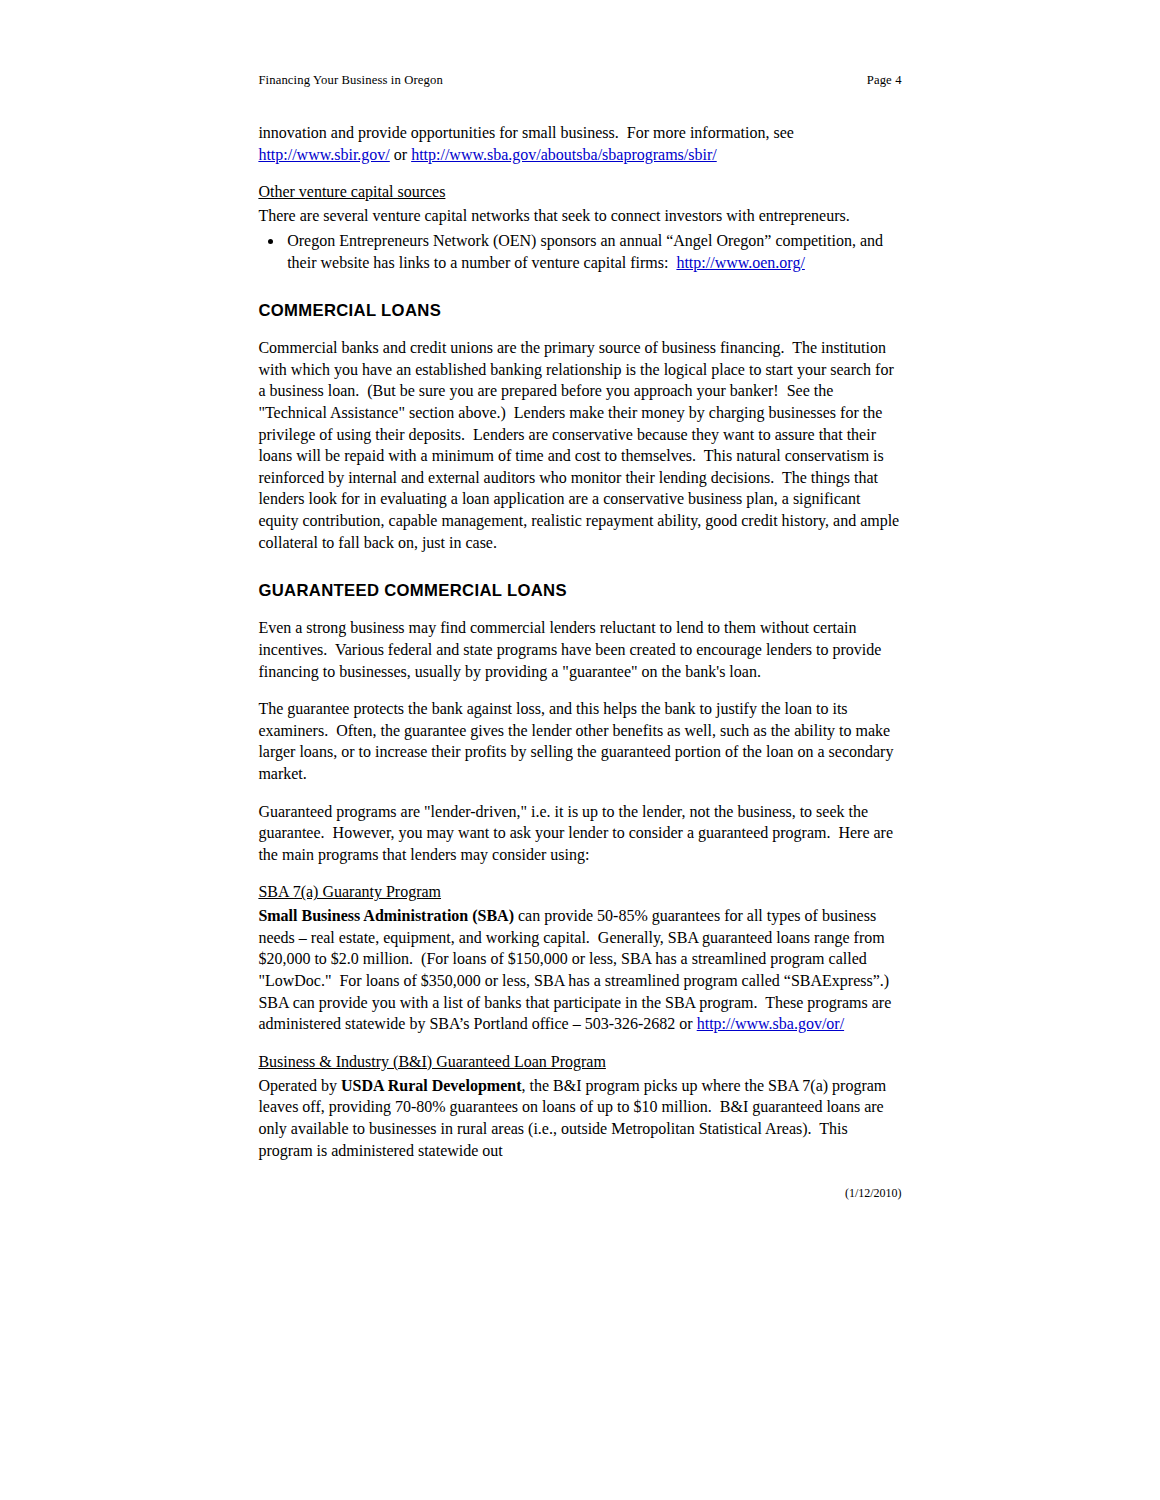Financing Your Business in Oregon Page 4
innovation and provide opportunities for small business. For more information, see http://www.sbir.gov/ or http://www.sba.gov/aboutsba/sbaprograms/sbir/
Other venture capital sources
There are several venture capital networks that seek to connect investors with entrepreneurs.
Oregon Entrepreneurs Network (OEN) sponsors an annual “Angel Oregon” competition, and their website has links to a number of venture capital firms: http://www.oen.org/
COMMERCIAL LOANS
Commercial banks and credit unions are the primary source of business financing. The institution with which you have an established banking relationship is the logical place to start your search for a business loan. (But be sure you are prepared before you approach your banker! See the "Technical Assistance" section above.) Lenders make their money by charging businesses for the privilege of using their deposits. Lenders are conservative because they want to assure that their loans will be repaid with a minimum of time and cost to themselves. This natural conservatism is reinforced by internal and external auditors who monitor their lending decisions. The things that lenders look for in evaluating a loan application are a conservative business plan, a significant equity contribution, capable management, realistic repayment ability, good credit history, and ample collateral to fall back on, just in case.
GUARANTEED COMMERCIAL LOANS
Even a strong business may find commercial lenders reluctant to lend to them without certain incentives. Various federal and state programs have been created to encourage lenders to provide financing to businesses, usually by providing a "guarantee" on the bank's loan.
The guarantee protects the bank against loss, and this helps the bank to justify the loan to its examiners. Often, the guarantee gives the lender other benefits as well, such as the ability to make larger loans, or to increase their profits by selling the guaranteed portion of the loan on a secondary market.
Guaranteed programs are "lender-driven," i.e. it is up to the lender, not the business, to seek the guarantee. However, you may want to ask your lender to consider a guaranteed program. Here are the main programs that lenders may consider using:
SBA 7(a) Guaranty Program
Small Business Administration (SBA) can provide 50-85% guarantees for all types of business needs – real estate, equipment, and working capital. Generally, SBA guaranteed loans range from $20,000 to $2.0 million. (For loans of $150,000 or less, SBA has a streamlined program called "LowDoc." For loans of $350,000 or less, SBA has a streamlined program called “SBAExpress”.) SBA can provide you with a list of banks that participate in the SBA program. These programs are administered statewide by SBA’s Portland office – 503-326-2682 or http://www.sba.gov/or/
Business & Industry (B&I) Guaranteed Loan Program
Operated by USDA Rural Development, the B&I program picks up where the SBA 7(a) program leaves off, providing 70-80% guarantees on loans of up to $10 million. B&I guaranteed loans are only available to businesses in rural areas (i.e., outside Metropolitan Statistical Areas). This program is administered statewide out
(1/12/2010)